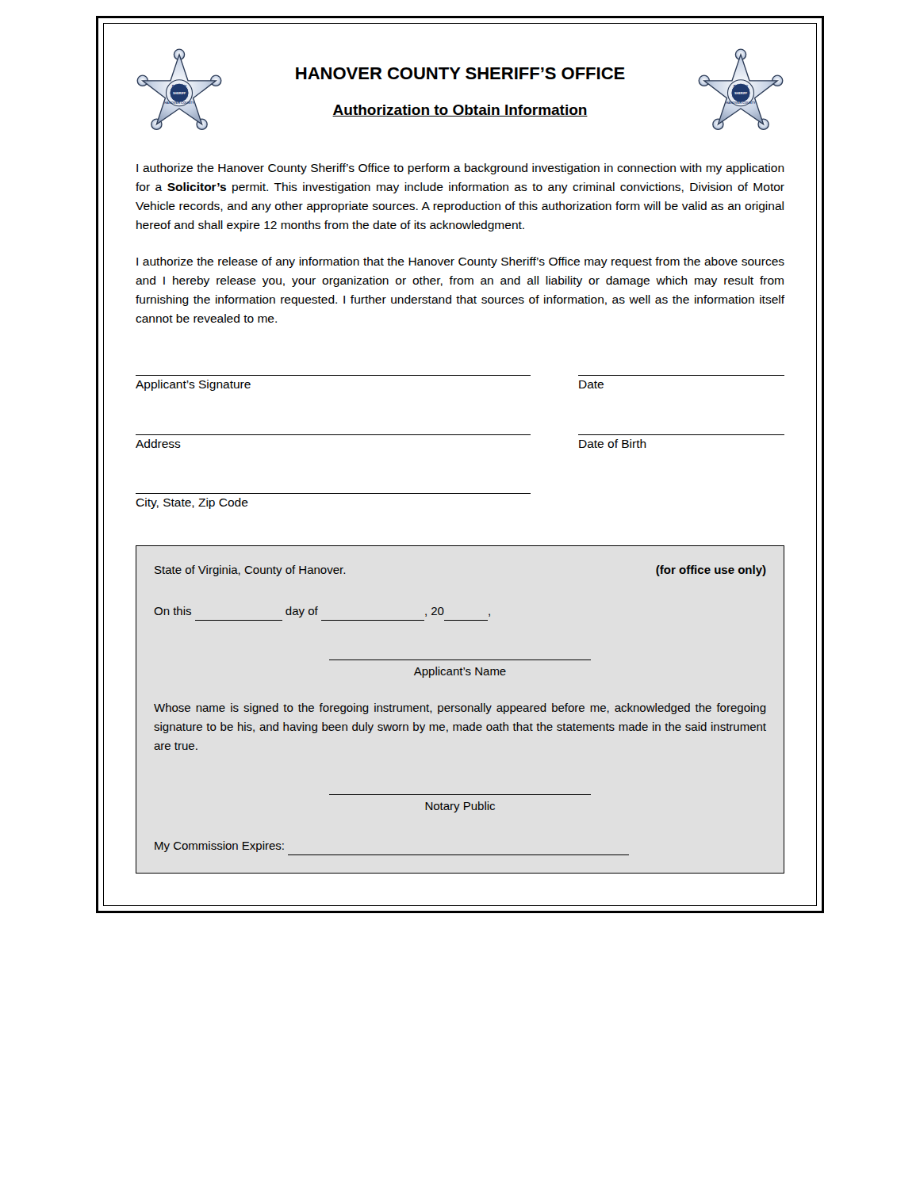DEPUTY HANOVER COUNTY SHERIFF
HANOVER COUNTY SHERIFF’S OFFICE
Authorization to Obtain Information
DEPUTY HANOVER COUNTY SHERIFF
I authorize the Hanover County Sheriff’s Office to perform a background investigation in connection with my application for a Solicitor’s permit. This investigation may include information as to any criminal convictions, Division of Motor Vehicle records, and any other appropriate sources. A reproduction of this authorization form will be valid as an original hereof and shall expire 12 months from the date of its acknowledgment.
I authorize the release of any information that the Hanover County Sheriff’s Office may request from the above sources and I hereby release you, your organization or other, from an and all liability or damage which may result from furnishing the information requested. I further understand that sources of information, as well as the information itself cannot be revealed to me.
Applicant’s Signature
Date
Address
Date of Birth
City, State, Zip Code
State of Virginia, County of Hanover. (for office use only)
On this day of , 20 ,
Applicant’s Name
Whose name is signed to the foregoing instrument, personally appeared before me, acknowledged the foregoing signature to be his, and having been duly sworn by me, made oath that the statements made in the said instrument are true.
Notary Public
My Commission Expires: